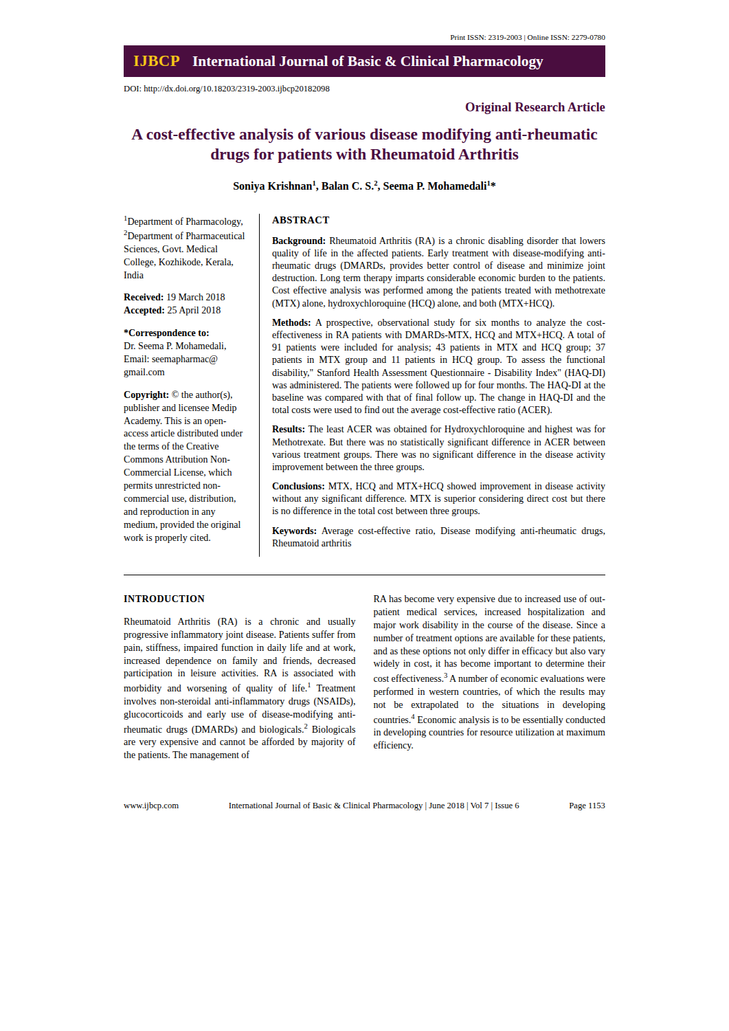Print ISSN: 2319-2003 | Online ISSN: 2279-0780
IJBCP International Journal of Basic & Clinical Pharmacology
DOI: http://dx.doi.org/10.18203/2319-2003.ijbcp20182098
Original Research Article
A cost-effective analysis of various disease modifying anti-rheumatic
drugs for patients with Rheumatoid Arthritis
Soniya Krishnan1, Balan C. S.2, Seema P. Mohamedali1*
1Department of Pharmacology,
2Department of Pharmaceutical Sciences, Govt. Medical College, Kozhikode, Kerala, India
Received: 19 March 2018
Accepted: 25 April 2018
*Correspondence to:
Dr. Seema P. Mohamedali,
Email: seemapharmac@
gmail.com
Copyright: © the author(s), publisher and licensee Medip Academy. This is an open-access article distributed under the terms of the Creative Commons Attribution Non-Commercial License, which permits unrestricted non-commercial use, distribution, and reproduction in any medium, provided the original work is properly cited.
ABSTRACT
Background: Rheumatoid Arthritis (RA) is a chronic disabling disorder that lowers quality of life in the affected patients. Early treatment with disease-modifying anti-rheumatic drugs (DMARDs, provides better control of disease and minimize joint destruction. Long term therapy imparts considerable economic burden to the patients. Cost effective analysis was performed among the patients treated with methotrexate (MTX) alone, hydroxychloroquine (HCQ) alone, and both (MTX+HCQ).
Methods: A prospective, observational study for six months to analyze the cost-effectiveness in RA patients with DMARDs-MTX, HCQ and MTX+HCQ. A total of 91 patients were included for analysis; 43 patients in MTX and HCQ group; 37 patients in MTX group and 11 patients in HCQ group. To assess the functional disability," Stanford Health Assessment Questionnaire - Disability Index" (HAQ-DI) was administered. The patients were followed up for four months. The HAQ-DI at the baseline was compared with that of final follow up. The change in HAQ-DI and the total costs were used to find out the average cost-effective ratio (ACER).
Results: The least ACER was obtained for Hydroxychloroquine and highest was for Methotrexate. But there was no statistically significant difference in ACER between various treatment groups. There was no significant difference in the disease activity improvement between the three groups.
Conclusions: MTX, HCQ and MTX+HCQ showed improvement in disease activity without any significant difference. MTX is superior considering direct cost but there is no difference in the total cost between three groups.
Keywords: Average cost-effective ratio, Disease modifying anti-rheumatic drugs, Rheumatoid arthritis
INTRODUCTION
Rheumatoid Arthritis (RA) is a chronic and usually progressive inflammatory joint disease. Patients suffer from pain, stiffness, impaired function in daily life and at work, increased dependence on family and friends, decreased participation in leisure activities. RA is associated with morbidity and worsening of quality of life.1 Treatment involves non-steroidal anti-inflammatory drugs (NSAIDs), glucocorticoids and early use of disease-modifying anti-rheumatic drugs (DMARDs) and biologicals.2 Biologicals are very expensive and cannot be afforded by majority of the patients. The management of
RA has become very expensive due to increased use of out-patient medical services, increased hospitalization and major work disability in the course of the disease. Since a number of treatment options are available for these patients, and as these options not only differ in efficacy but also vary widely in cost, it has become important to determine their cost effectiveness.3 A number of economic evaluations were performed in western countries, of which the results may not be extrapolated to the situations in developing countries.4 Economic analysis is to be essentially conducted in developing countries for resource utilization at maximum efficiency.
www.ijbcp.com International Journal of Basic & Clinical Pharmacology | June 2018 | Vol 7 | Issue 6 Page 1153